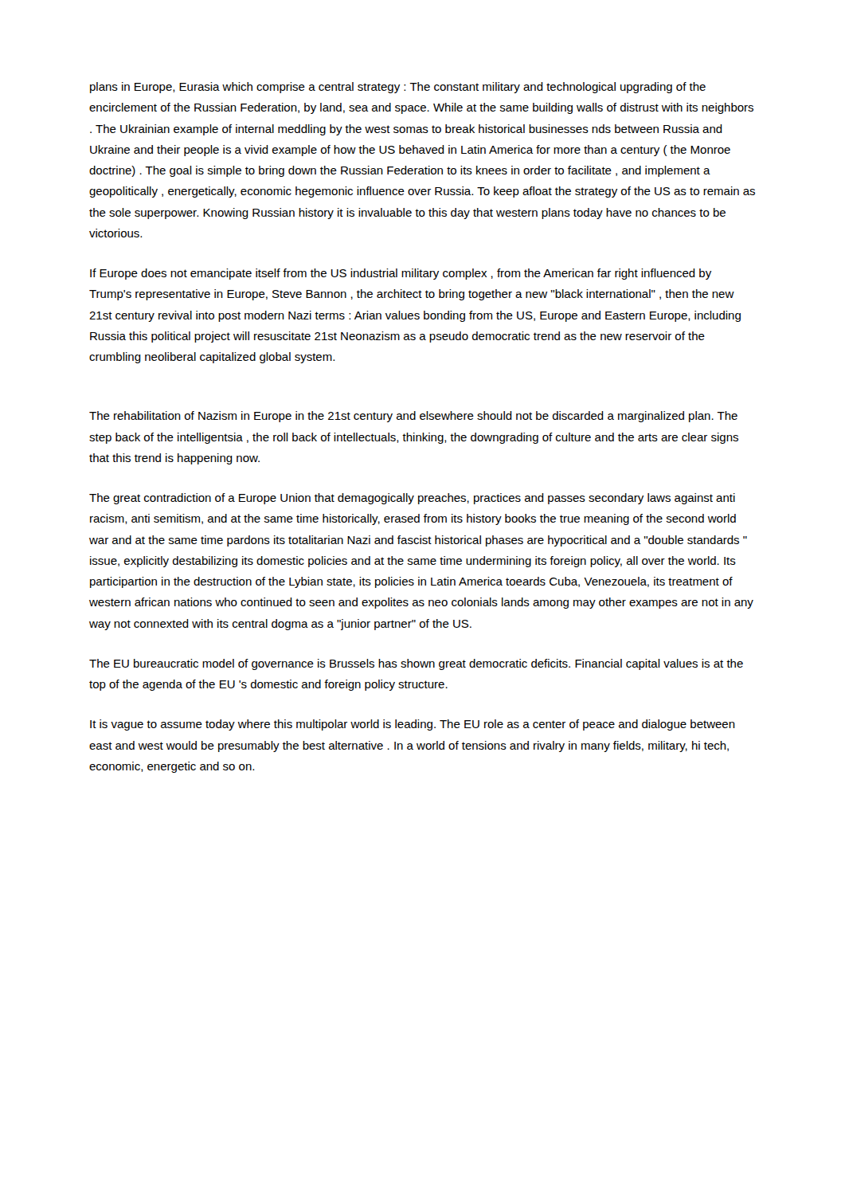plans in Europe, Eurasia which comprise a central strategy : The constant military and technological upgrading of the encirclement of the Russian Federation, by land, sea and space. While at the same building walls of distrust with its neighbors . The Ukrainian example of internal meddling by the west somas to break historical businesses nds between Russia and Ukraine and their people is a vivid example of how the US behaved in Latin America for more than a century ( the Monroe doctrine) . The goal is simple to bring down the Russian Federation to its knees in order to facilitate , and implement a geopolitically , energetically, economic hegemonic influence over Russia. To keep afloat the strategy of the US as to remain as the sole superpower. Knowing Russian history it is invaluable to this day that western plans today have no chances to be victorious.
If Europe does not emancipate itself from the US industrial military complex , from the American far right influenced by Trump's representative in Europe, Steve Bannon , the architect to bring together a new "black international" , then the new 21st century revival into post modern Nazi terms : Arian values bonding from the US, Europe and Eastern Europe, including Russia this political project will resuscitate 21st Neonazism as a pseudo democratic trend as the new reservoir of the crumbling neoliberal capitalized global system.
The rehabilitation of Nazism in Europe in the 21st century and elsewhere should not be discarded a marginalized plan. The step back of the intelligentsia , the roll back of intellectuals, thinking, the downgrading of culture and the arts are clear signs that this trend is happening now.
The great contradiction of a Europe Union that demagogically preaches, practices and passes secondary laws against anti racism, anti semitism, and at the same time historically, erased from its history books the true meaning of the second world war and at the same time pardons its totalitarian Nazi and fascist historical phases are hypocritical and a "double standards " issue, explicitly destabilizing its domestic policies and at the same time undermining its foreign policy, all over the world. Its participartion in the destruction of the Lybian state, its policies in Latin America toeards Cuba, Venezouela, its treatment of western african nations who continued to seen and expolites as neo colonials lands among may other exampes are not in any way not connexted with its central dogma as a "junior partner" of the US.
The EU bureaucratic model of governance is Brussels has shown great democratic deficits. Financial capital values is at the top of the agenda of the EU 's domestic and foreign policy structure.
It is vague to assume today where this multipolar world is leading. The EU role as a center of peace and dialogue between east and west would be presumably the best alternative . In a world of tensions and rivalry in many fields, military, hi tech, economic, energetic and so on.